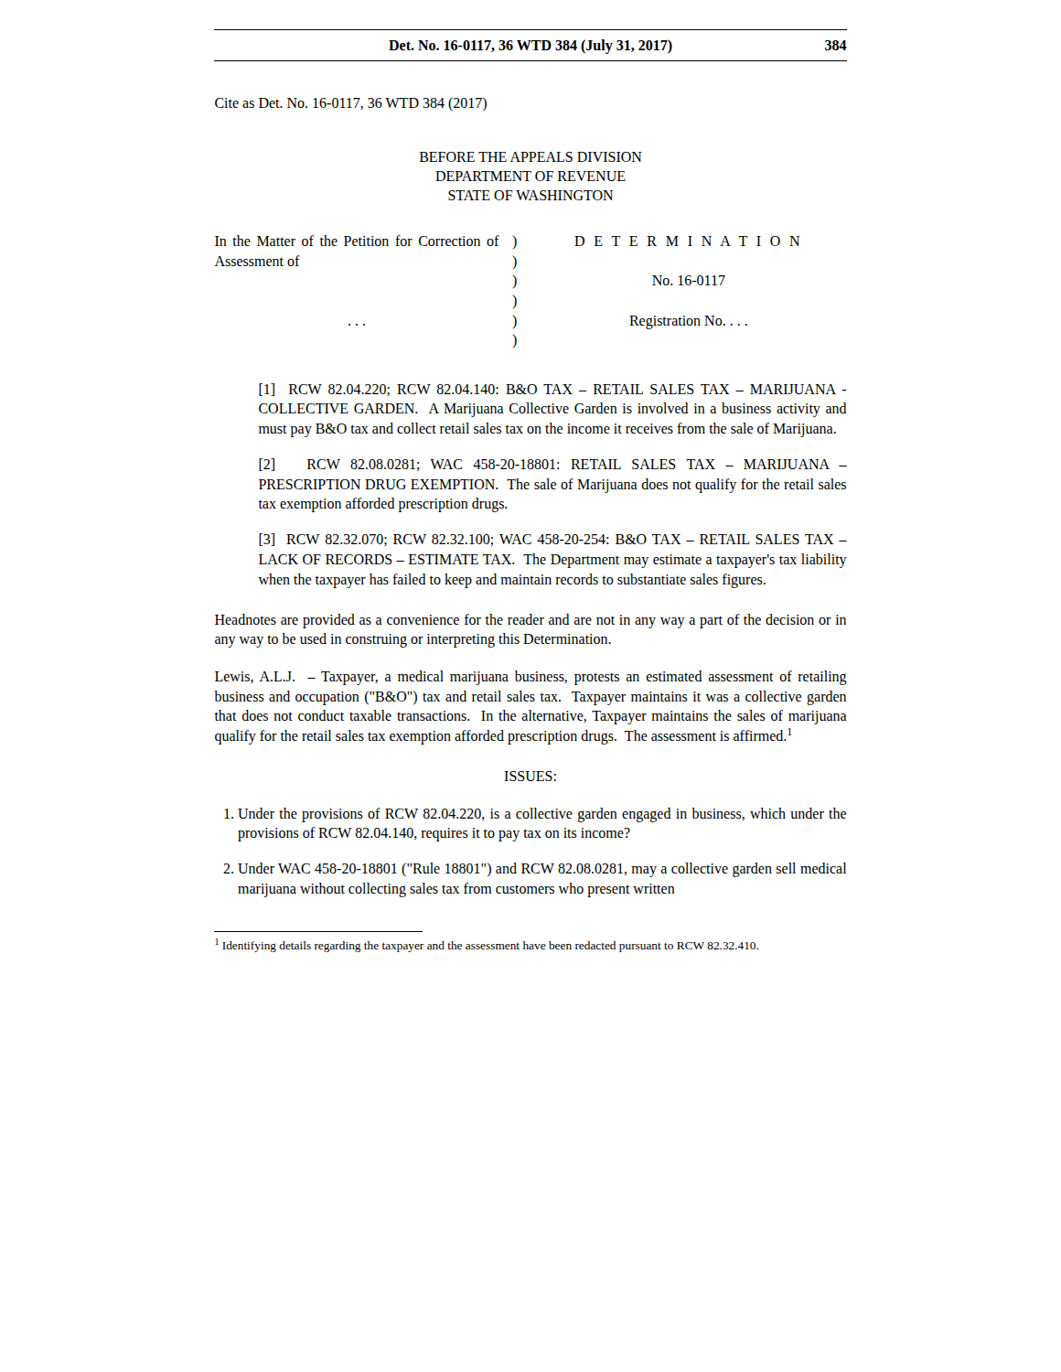Det. No. 16-0117, 36 WTD 384 (July 31, 2017) 384
Cite as Det. No. 16-0117, 36 WTD 384 (2017)
BEFORE THE APPEALS DIVISION
DEPARTMENT OF REVENUE
STATE OF WASHINGTON
| In the Matter of the Petition for Correction of Assessment of | ) ) | D E T E R M I N A T I O N |
| | ) | No. 16-0117 |
| | ) | |
| . . . | ) | Registration No. . . . |
| | ) | |
[1] RCW 82.04.220; RCW 82.04.140: B&O TAX – RETAIL SALES TAX – MARIJUANA - COLLECTIVE GARDEN. A Marijuana Collective Garden is involved in a business activity and must pay B&O tax and collect retail sales tax on the income it receives from the sale of Marijuana.
[2] RCW 82.08.0281; WAC 458-20-18801: RETAIL SALES TAX – MARIJUANA – PRESCRIPTION DRUG EXEMPTION. The sale of Marijuana does not qualify for the retail sales tax exemption afforded prescription drugs.
[3] RCW 82.32.070; RCW 82.32.100; WAC 458-20-254: B&O TAX – RETAIL SALES TAX – LACK OF RECORDS – ESTIMATE TAX. The Department may estimate a taxpayer's tax liability when the taxpayer has failed to keep and maintain records to substantiate sales figures.
Headnotes are provided as a convenience for the reader and are not in any way a part of the decision or in any way to be used in construing or interpreting this Determination.
Lewis, A.L.J. – Taxpayer, a medical marijuana business, protests an estimated assessment of retailing business and occupation ("B&O") tax and retail sales tax. Taxpayer maintains it was a collective garden that does not conduct taxable transactions. In the alternative, Taxpayer maintains the sales of marijuana qualify for the retail sales tax exemption afforded prescription drugs. The assessment is affirmed.1
ISSUES:
Under the provisions of RCW 82.04.220, is a collective garden engaged in business, which under the provisions of RCW 82.04.140, requires it to pay tax on its income?
Under WAC 458-20-18801 ("Rule 18801") and RCW 82.08.0281, may a collective garden sell medical marijuana without collecting sales tax from customers who present written
1 Identifying details regarding the taxpayer and the assessment have been redacted pursuant to RCW 82.32.410.